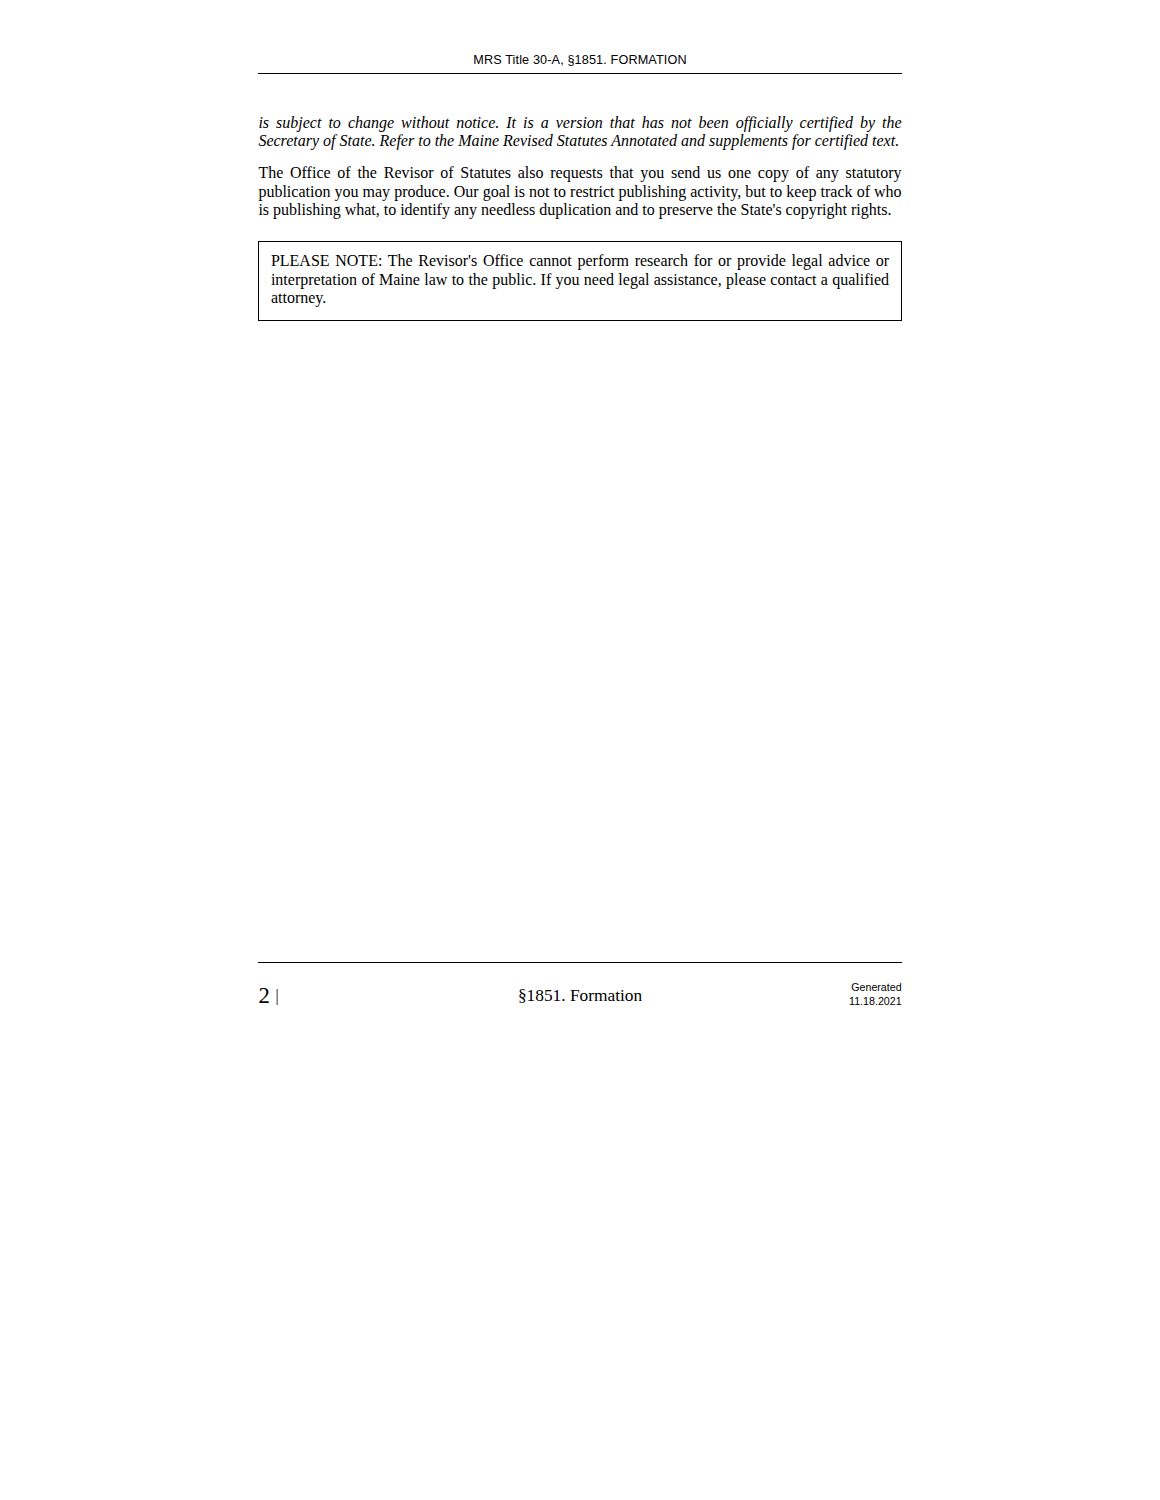MRS Title 30-A, §1851. FORMATION
is subject to change without notice. It is a version that has not been officially certified by the Secretary of State. Refer to the Maine Revised Statutes Annotated and supplements for certified text.
The Office of the Revisor of Statutes also requests that you send us one copy of any statutory publication you may produce. Our goal is not to restrict publishing activity, but to keep track of who is publishing what, to identify any needless duplication and to preserve the State's copyright rights.
PLEASE NOTE: The Revisor's Office cannot perform research for or provide legal advice or interpretation of Maine law to the public. If you need legal assistance, please contact a qualified attorney.
2|
§1851. Formation
Generated
11.18.2021